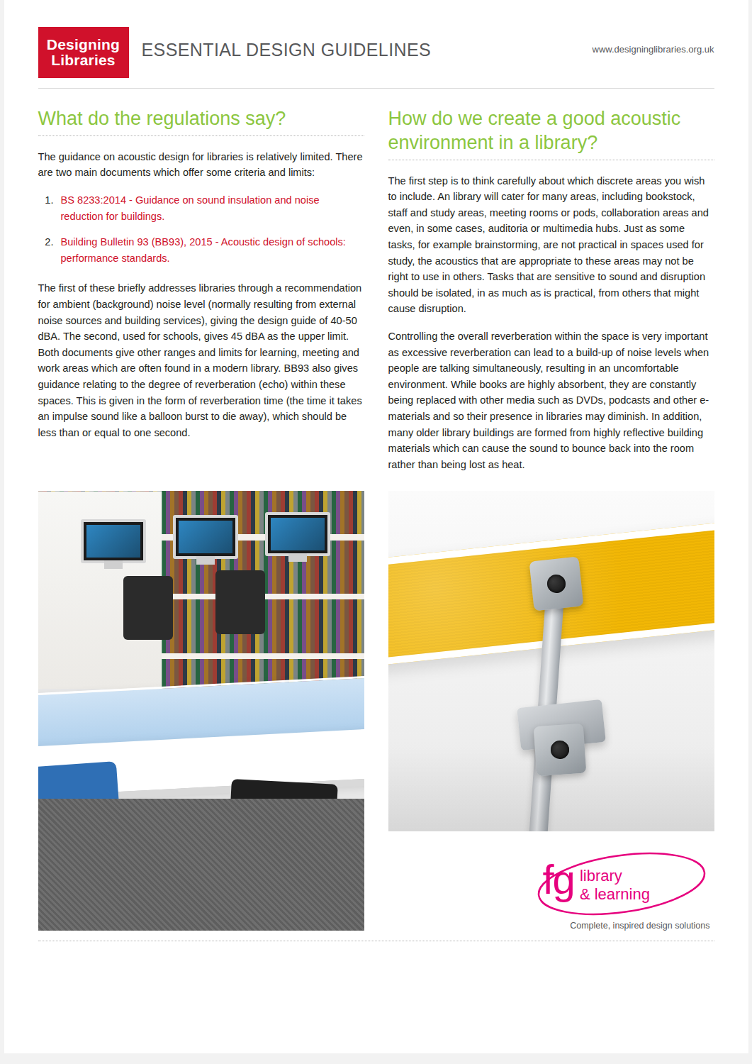Designing Libraries
Essential Design Guidelines
www.designinglibraries.org.uk
What do the regulations say?
The guidance on acoustic design for libraries is relatively limited. There are two main documents which offer some criteria and limits:
BS 8233:2014 - Guidance on sound insulation and noise reduction for buildings.
Building Bulletin 93 (BB93), 2015 - Acoustic design of schools: performance standards.
The first of these briefly addresses libraries through a recommendation for ambient (background) noise level (normally resulting from external noise sources and building services), giving the design guide of 40-50 dBA. The second, used for schools, gives 45 dBA as the upper limit. Both documents give other ranges and limits for learning, meeting and work areas which are often found in a modern library. BB93 also gives guidance relating to the degree of reverberation (echo) within these spaces. This is given in the form of reverberation time (the time it takes an impulse sound like a balloon burst to die away), which should be less than or equal to one second.
How do we create a good acoustic environment in a library?
The first step is to think carefully about which discrete areas you wish to include. An library will cater for many areas, including bookstock, staff and study areas, meeting rooms or pods, collaboration areas and even, in some cases, auditoria or multimedia hubs. Just as some tasks, for example brainstorming, are not practical in spaces used for study, the acoustics that are appropriate to these areas may not be right to use in others. Tasks that are sensitive to sound and disruption should be isolated, in as much as is practical, from others that might cause disruption.
Controlling the overall reverberation within the space is very important as excessive reverberation can lead to a build-up of noise levels when people are talking simultaneously, resulting in an uncomfortable environment. While books are highly absorbent, they are constantly being replaced with other media such as DVDs, podcasts and other e-materials and so their presence in libraries may diminish. In addition, many older library buildings are formed from highly reflective building materials which can cause the sound to bounce back into the room rather than being lost as heat.
fg
library
& learning
Complete, inspired design solutions